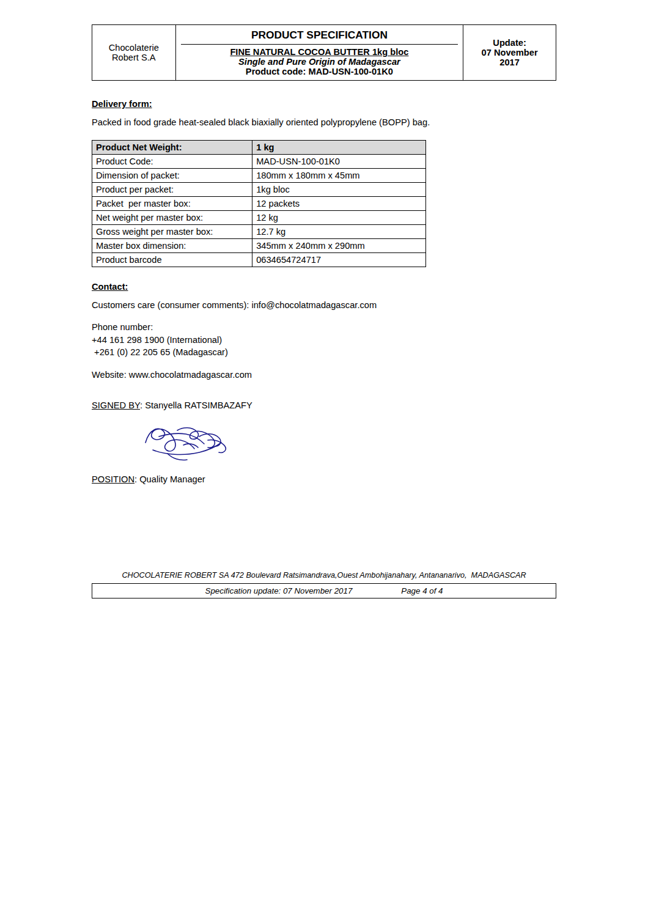| Chocolaterie Robert S.A | PRODUCT SPECIFICATION FINE NATURAL COCOA BUTTER 1kg bloc Single and Pure Origin of Madagascar Product code: MAD-USN-100-01K0 | Update: 07 November 2017 |
Delivery form:
Packed in food grade heat-sealed black biaxially oriented polypropylene (BOPP) bag.
| Product Net Weight: | 1 kg |
| Product Code: | MAD-USN-100-01K0 |
| Dimension of packet: | 180mm x 180mm x 45mm |
| Product per packet: | 1kg bloc |
| Packet per master box: | 12 packets |
| Net weight per master box: | 12 kg |
| Gross weight per master box: | 12.7 kg |
| Master box dimension: | 345mm x 240mm x 290mm |
| Product barcode | 0634654724717 |
Contact:
Customers care (consumer comments): info@chocolatmadagascar.com
Phone number:
+44 161 298 1900 (International)
+261 (0) 22 205 65 (Madagascar)
Website: www.chocolatmadagascar.com
SIGNED BY: Stanyella RATSIMBAZAFY
POSITION: Quality Manager
CHOCOLATERIE ROBERT SA 472 Boulevard Ratsimandrava,Ouest Ambohijanahary, Antananarivo, MADAGASCAR
Specification update: 07 November 2017 Page 4 of 4